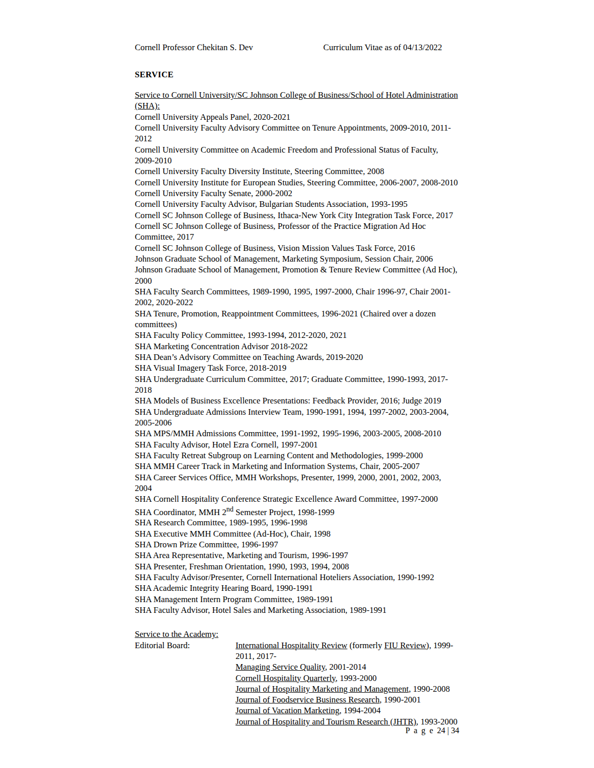Cornell Professor Chekitan S. Dev
Curriculum Vitae as of 04/13/2022
SERVICE
Service to Cornell University/SC Johnson College of Business/School of Hotel Administration (SHA):
Cornell University Appeals Panel, 2020-2021
Cornell University Faculty Advisory Committee on Tenure Appointments, 2009-2010, 2011-2012
Cornell University Committee on Academic Freedom and Professional Status of Faculty, 2009-2010
Cornell University Faculty Diversity Institute, Steering Committee, 2008
Cornell University Institute for European Studies, Steering Committee, 2006-2007, 2008-2010
Cornell University Faculty Senate, 2000-2002
Cornell University Faculty Advisor, Bulgarian Students Association, 1993-1995
Cornell SC Johnson College of Business, Ithaca-New York City Integration Task Force, 2017
Cornell SC Johnson College of Business, Professor of the Practice Migration Ad Hoc Committee, 2017
Cornell SC Johnson College of Business, Vision Mission Values Task Force, 2016
Johnson Graduate School of Management, Marketing Symposium, Session Chair, 2006
Johnson Graduate School of Management, Promotion & Tenure Review Committee (Ad Hoc), 2000
SHA Faculty Search Committees, 1989-1990, 1995, 1997-2000, Chair 1996-97, Chair 2001-2002, 2020-2022
SHA Tenure, Promotion, Reappointment Committees, 1996-2021 (Chaired over a dozen committees)
SHA Faculty Policy Committee, 1993-1994, 2012-2020, 2021
SHA Marketing Concentration Advisor 2018-2022
SHA Dean’s Advisory Committee on Teaching Awards, 2019-2020
SHA Visual Imagery Task Force, 2018-2019
SHA Undergraduate Curriculum Committee, 2017; Graduate Committee, 1990-1993, 2017-2018
SHA Models of Business Excellence Presentations: Feedback Provider, 2016; Judge 2019
SHA Undergraduate Admissions Interview Team, 1990-1991, 1994, 1997-2002, 2003-2004, 2005-2006
SHA MPS/MMH Admissions Committee, 1991-1992, 1995-1996, 2003-2005, 2008-2010
SHA Faculty Advisor, Hotel Ezra Cornell, 1997-2001
SHA Faculty Retreat Subgroup on Learning Content and Methodologies, 1999-2000
SHA MMH Career Track in Marketing and Information Systems, Chair, 2005-2007
SHA Career Services Office, MMH Workshops, Presenter, 1999, 2000, 2001, 2002, 2003, 2004
SHA Cornell Hospitality Conference Strategic Excellence Award Committee, 1997-2000
SHA Coordinator, MMH 2nd Semester Project, 1998-1999
SHA Research Committee, 1989-1995, 1996-1998
SHA Executive MMH Committee (Ad-Hoc), Chair, 1998
SHA Drown Prize Committee, 1996-1997
SHA Area Representative, Marketing and Tourism, 1996-1997
SHA Presenter, Freshman Orientation, 1990, 1993, 1994, 2008
SHA Faculty Advisor/Presenter, Cornell International Hoteliers Association, 1990-1992
SHA Academic Integrity Hearing Board, 1990-1991
SHA Management Intern Program Committee, 1989-1991
SHA Faculty Advisor, Hotel Sales and Marketing Association, 1989-1991
Service to the Academy:
Editorial Board:
International Hospitality Review (formerly FIU Review), 1999-2011, 2017-
Managing Service Quality, 2001-2014
Cornell Hospitality Quarterly, 1993-2000
Journal of Hospitality Marketing and Management, 1990-2008
Journal of Foodservice Business Research, 1990-2001
Journal of Vacation Marketing, 1994-2004
Journal of Hospitality and Tourism Research (JHTR), 1993-2000
P a g e 24 | 34